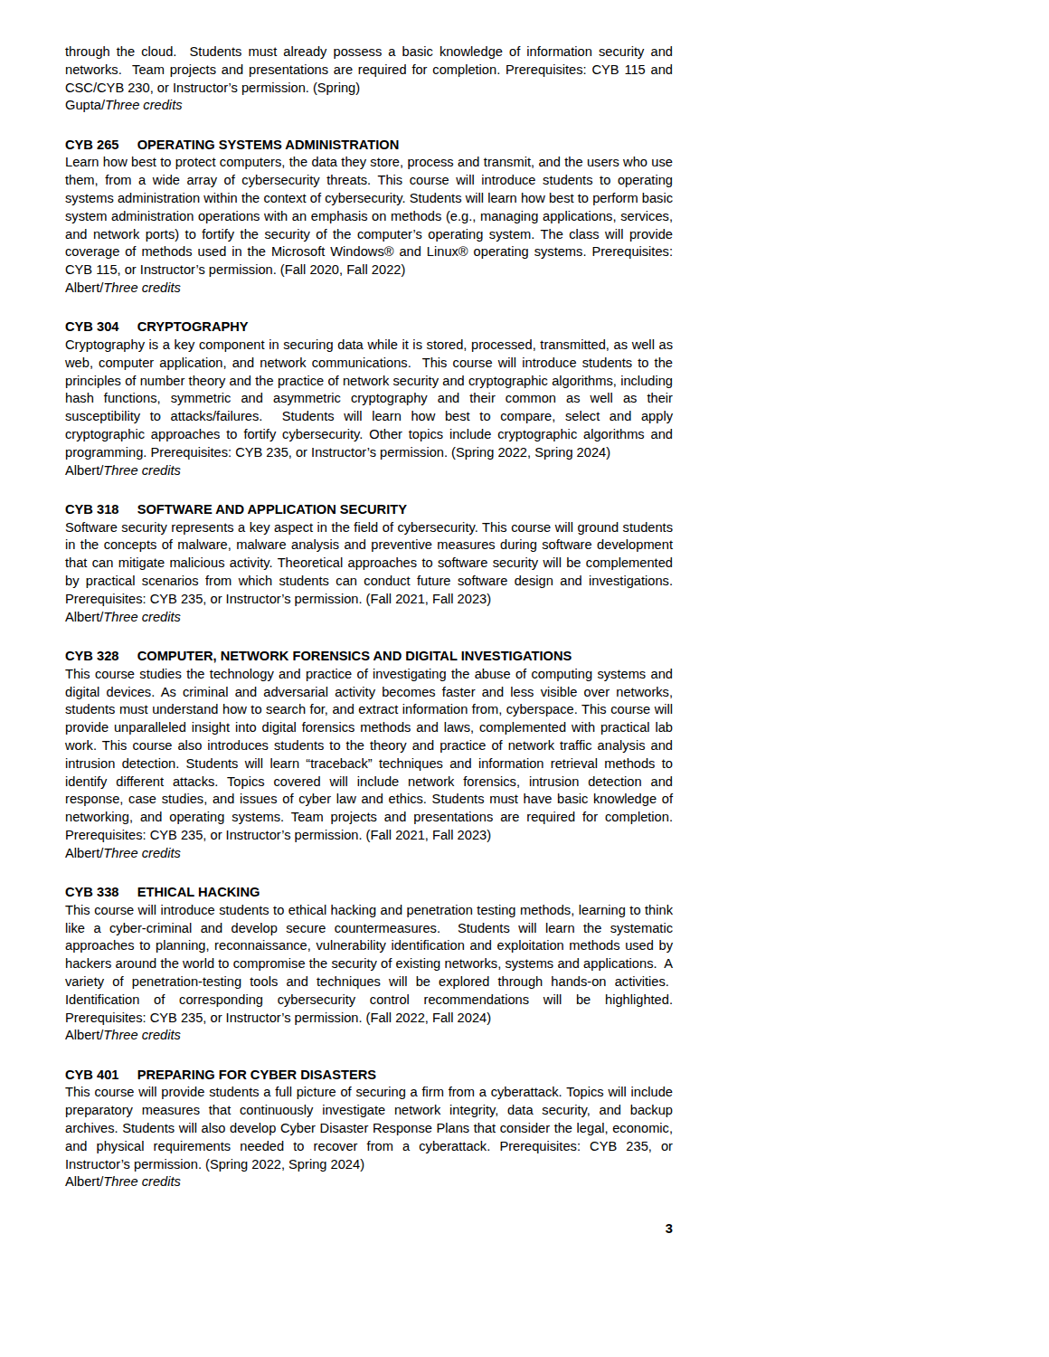through the cloud. Students must already possess a basic knowledge of information security and networks. Team projects and presentations are required for completion. Prerequisites: CYB 115 and CSC/CYB 230, or Instructor’s permission. (Spring)
Gupta/Three credits
CYB 265 OPERATING SYSTEMS ADMINISTRATION
Learn how best to protect computers, the data they store, process and transmit, and the users who use them, from a wide array of cybersecurity threats. This course will introduce students to operating systems administration within the context of cybersecurity. Students will learn how best to perform basic system administration operations with an emphasis on methods (e.g., managing applications, services, and network ports) to fortify the security of the computer’s operating system. The class will provide coverage of methods used in the Microsoft Windows® and Linux® operating systems. Prerequisites: CYB 115, or Instructor’s permission. (Fall 2020, Fall 2022)
Albert/Three credits
CYB 304 CRYPTOGRAPHY
Cryptography is a key component in securing data while it is stored, processed, transmitted, as well as web, computer application, and network communications. This course will introduce students to the principles of number theory and the practice of network security and cryptographic algorithms, including hash functions, symmetric and asymmetric cryptography and their common as well as their susceptibility to attacks/failures. Students will learn how best to compare, select and apply cryptographic approaches to fortify cybersecurity. Other topics include cryptographic algorithms and programming. Prerequisites: CYB 235, or Instructor’s permission. (Spring 2022, Spring 2024)
Albert/Three credits
CYB 318 SOFTWARE AND APPLICATION SECURITY
Software security represents a key aspect in the field of cybersecurity. This course will ground students in the concepts of malware, malware analysis and preventive measures during software development that can mitigate malicious activity. Theoretical approaches to software security will be complemented by practical scenarios from which students can conduct future software design and investigations. Prerequisites: CYB 235, or Instructor’s permission. (Fall 2021, Fall 2023)
Albert/Three credits
CYB 328 COMPUTER, NETWORK FORENSICS AND DIGITAL INVESTIGATIONS
This course studies the technology and practice of investigating the abuse of computing systems and digital devices. As criminal and adversarial activity becomes faster and less visible over networks, students must understand how to search for, and extract information from, cyberspace. This course will provide unparalleled insight into digital forensics methods and laws, complemented with practical lab work. This course also introduces students to the theory and practice of network traffic analysis and intrusion detection. Students will learn “traceback” techniques and information retrieval methods to identify different attacks. Topics covered will include network forensics, intrusion detection and response, case studies, and issues of cyber law and ethics. Students must have basic knowledge of networking, and operating systems. Team projects and presentations are required for completion. Prerequisites: CYB 235, or Instructor’s permission. (Fall 2021, Fall 2023)
Albert/Three credits
CYB 338 ETHICAL HACKING
This course will introduce students to ethical hacking and penetration testing methods, learning to think like a cyber-criminal and develop secure countermeasures. Students will learn the systematic approaches to planning, reconnaissance, vulnerability identification and exploitation methods used by hackers around the world to compromise the security of existing networks, systems and applications. A variety of penetration-testing tools and techniques will be explored through hands-on activities. Identification of corresponding cybersecurity control recommendations will be highlighted. Prerequisites: CYB 235, or Instructor’s permission. (Fall 2022, Fall 2024)
Albert/Three credits
CYB 401 PREPARING FOR CYBER DISASTERS
This course will provide students a full picture of securing a firm from a cyberattack. Topics will include preparatory measures that continuously investigate network integrity, data security, and backup archives. Students will also develop Cyber Disaster Response Plans that consider the legal, economic, and physical requirements needed to recover from a cyberattack. Prerequisites: CYB 235, or Instructor’s permission. (Spring 2022, Spring 2024)
Albert/Three credits
3